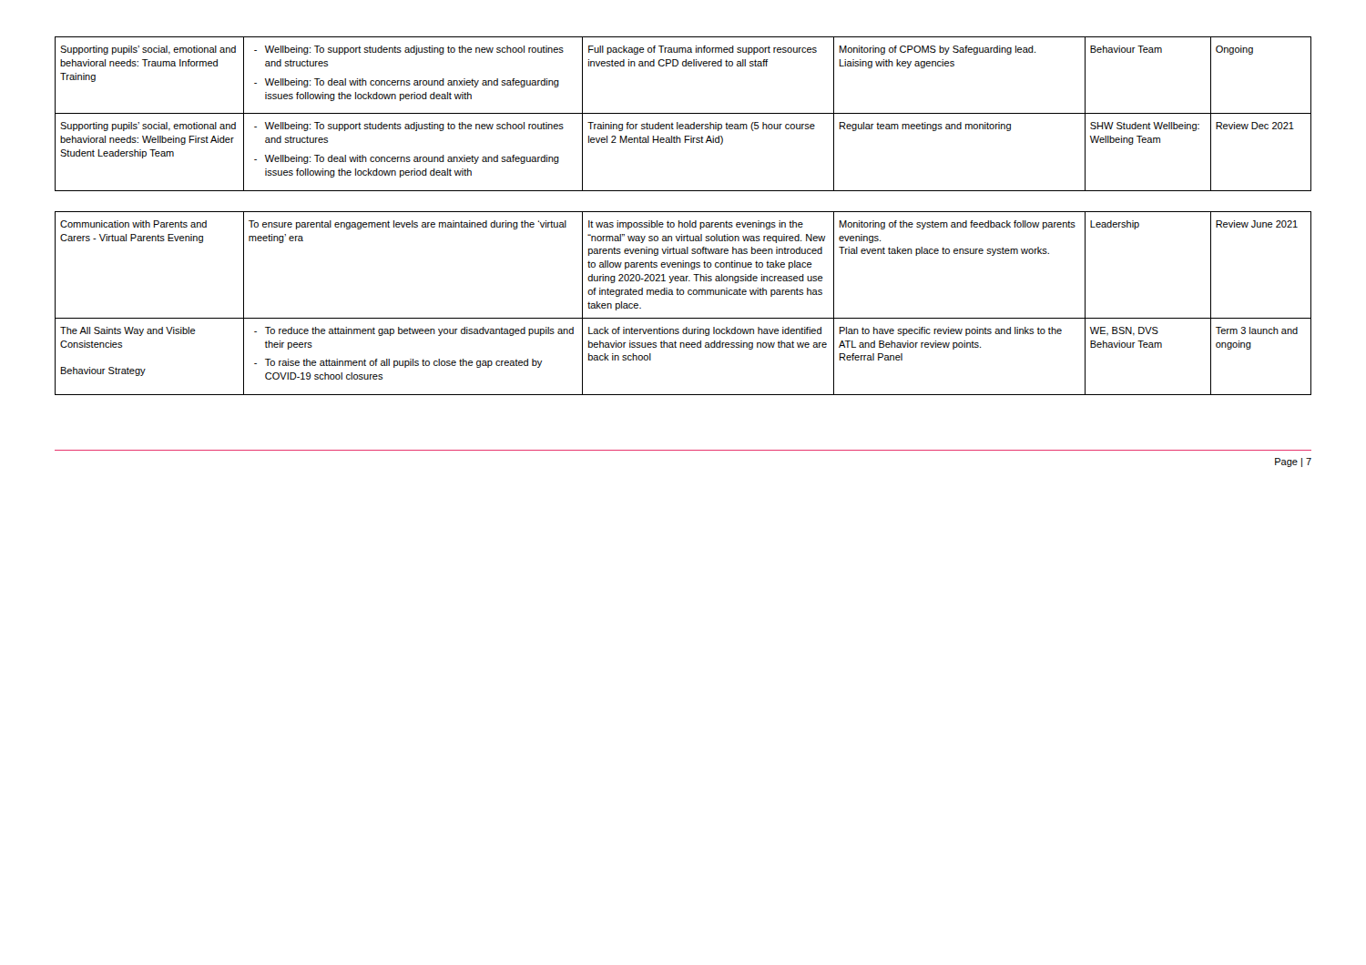| Supporting pupils’ social, emotional and behavioral needs: Trauma Informed Training | Wellbeing: To support students adjusting to the new school routines and structures Wellbeing: To deal with concerns around anxiety and safeguarding issues following the lockdown period dealt with | Full package of Trauma informed support resources invested in and CPD delivered to all staff | Monitoring of CPOMS by Safeguarding lead. Liaising with key agencies | Behaviour Team | Ongoing |
| Supporting pupils’ social, emotional and behavioral needs: Wellbeing First Aider Student Leadership Team | Wellbeing: To support students adjusting to the new school routines and structures Wellbeing: To deal with concerns around anxiety and safeguarding issues following the lockdown period dealt with | Training for student leadership team (5 hour course level 2 Mental Health First Aid) | Regular team meetings and monitoring | SHW Student Wellbeing: Wellbeing Team | Review Dec 2021 |
| Communication with Parents and Carers - Virtual Parents Evening | To ensure parental engagement levels are maintained during the ‘virtual meeting’ era | It was impossible to hold parents evenings in the “normal” way so an virtual solution was required. New parents evening virtual software has been introduced to allow parents evenings to continue to take place during 2020-2021 year. This alongside increased use of integrated media to communicate with parents has taken place. | Monitoring of the system and feedback follow parents evenings. Trial event taken place to ensure system works. | Leadership | Review June 2021 |
| The All Saints Way and Visible Consistencies Behaviour Strategy | To reduce the attainment gap between your disadvantaged pupils and their peers To raise the attainment of all pupils to close the gap created by COVID-19 school closures | Lack of interventions during lockdown have identified behavior issues that need addressing now that we are back in school | Plan to have specific review points and links to the ATL and Behavior review points. Referral Panel | WE, BSN, DVS Behaviour Team | Term 3 launch and ongoing |
Page | 7